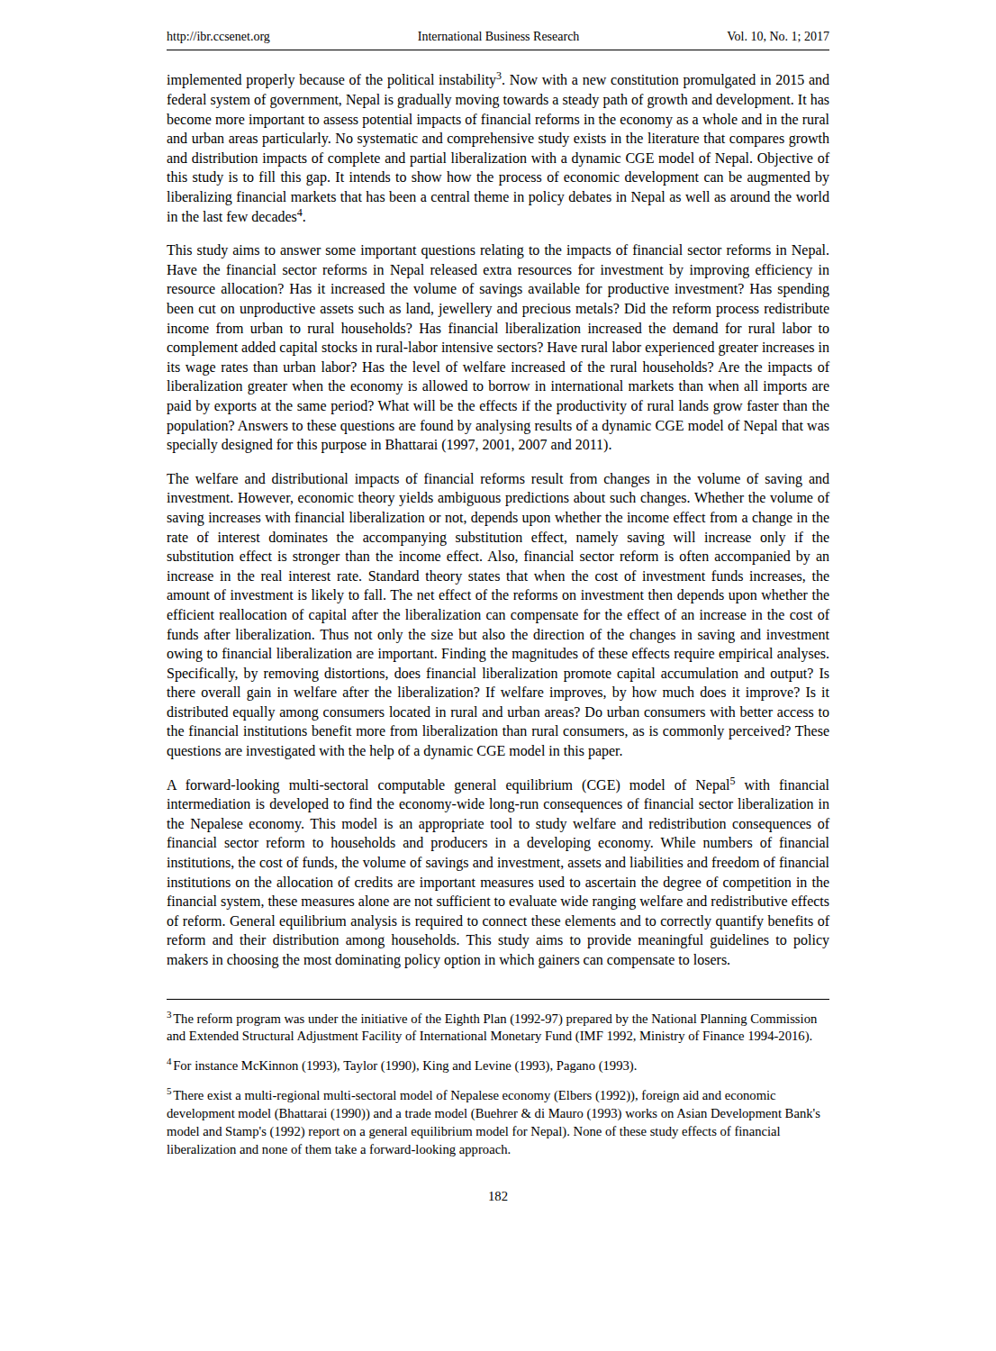http://ibr.ccsenet.org International Business Research Vol. 10, No. 1; 2017
implemented properly because of the political instability3. Now with a new constitution promulgated in 2015 and federal system of government, Nepal is gradually moving towards a steady path of growth and development. It has become more important to assess potential impacts of financial reforms in the economy as a whole and in the rural and urban areas particularly. No systematic and comprehensive study exists in the literature that compares growth and distribution impacts of complete and partial liberalization with a dynamic CGE model of Nepal. Objective of this study is to fill this gap. It intends to show how the process of economic development can be augmented by liberalizing financial markets that has been a central theme in policy debates in Nepal as well as around the world in the last few decades4.
This study aims to answer some important questions relating to the impacts of financial sector reforms in Nepal. Have the financial sector reforms in Nepal released extra resources for investment by improving efficiency in resource allocation? Has it increased the volume of savings available for productive investment? Has spending been cut on unproductive assets such as land, jewellery and precious metals? Did the reform process redistribute income from urban to rural households? Has financial liberalization increased the demand for rural labor to complement added capital stocks in rural-labor intensive sectors? Have rural labor experienced greater increases in its wage rates than urban labor? Has the level of welfare increased of the rural households? Are the impacts of liberalization greater when the economy is allowed to borrow in international markets than when all imports are paid by exports at the same period? What will be the effects if the productivity of rural lands grow faster than the population? Answers to these questions are found by analysing results of a dynamic CGE model of Nepal that was specially designed for this purpose in Bhattarai (1997, 2001, 2007 and 2011).
The welfare and distributional impacts of financial reforms result from changes in the volume of saving and investment. However, economic theory yields ambiguous predictions about such changes. Whether the volume of saving increases with financial liberalization or not, depends upon whether the income effect from a change in the rate of interest dominates the accompanying substitution effect, namely saving will increase only if the substitution effect is stronger than the income effect. Also, financial sector reform is often accompanied by an increase in the real interest rate. Standard theory states that when the cost of investment funds increases, the amount of investment is likely to fall. The net effect of the reforms on investment then depends upon whether the efficient reallocation of capital after the liberalization can compensate for the effect of an increase in the cost of funds after liberalization. Thus not only the size but also the direction of the changes in saving and investment owing to financial liberalization are important. Finding the magnitudes of these effects require empirical analyses. Specifically, by removing distortions, does financial liberalization promote capital accumulation and output? Is there overall gain in welfare after the liberalization? If welfare improves, by how much does it improve? Is it distributed equally among consumers located in rural and urban areas? Do urban consumers with better access to the financial institutions benefit more from liberalization than rural consumers, as is commonly perceived? These questions are investigated with the help of a dynamic CGE model in this paper.
A forward-looking multi-sectoral computable general equilibrium (CGE) model of Nepal5 with financial intermediation is developed to find the economy-wide long-run consequences of financial sector liberalization in the Nepalese economy. This model is an appropriate tool to study welfare and redistribution consequences of financial sector reform to households and producers in a developing economy. While numbers of financial institutions, the cost of funds, the volume of savings and investment, assets and liabilities and freedom of financial institutions on the allocation of credits are important measures used to ascertain the degree of competition in the financial system, these measures alone are not sufficient to evaluate wide ranging welfare and redistributive effects of reform. General equilibrium analysis is required to connect these elements and to correctly quantify benefits of reform and their distribution among households. This study aims to provide meaningful guidelines to policy makers in choosing the most dominating policy option in which gainers can compensate to losers.
3The reform program was under the initiative of the Eighth Plan (1992-97) prepared by the National Planning Commission and Extended Structural Adjustment Facility of International Monetary Fund (IMF 1992, Ministry of Finance 1994-2016).
4For instance McKinnon (1993), Taylor (1990), King and Levine (1993), Pagano (1993).
5There exist a multi-regional multi-sectoral model of Nepalese economy (Elbers (1992)), foreign aid and economic development model (Bhattarai (1990)) and a trade model (Buehrer & di Mauro (1993) works on Asian Development Bank's model and Stamp's (1992) report on a general equilibrium model for Nepal). None of these study effects of financial liberalization and none of them take a forward-looking approach.
182